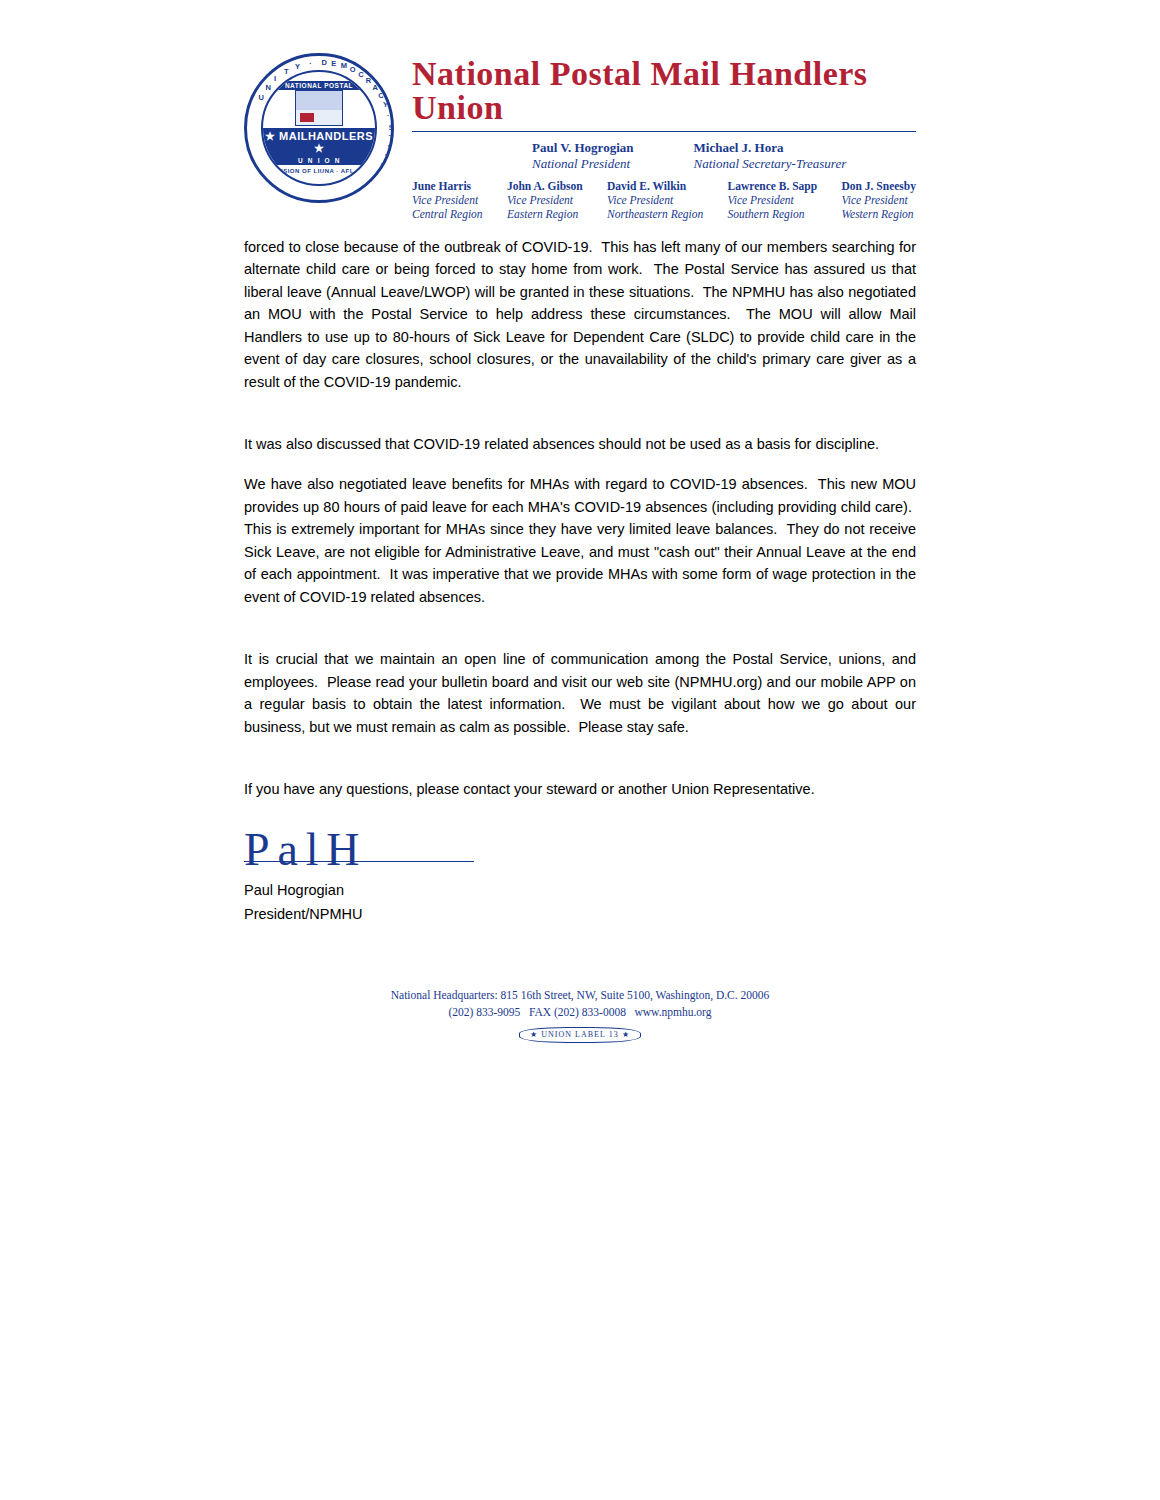U N I T Y · D E M O C R A C Y · S T R E N G T H
NATIONAL POSTAL
★ MAILHANDLERS ★
U N I O N
DIVISION OF LIUNA · AFL-CIO
National Postal Mail Handlers Union
Paul V. Hogrogian
National President
Michael J. Hora
National Secretary-Treasurer
June Harris
Vice President
Central Region
John A. Gibson
Vice President
Eastern Region
David E. Wilkin
Vice President
Northeastern Region
Lawrence B. Sapp
Vice President
Southern Region
Don J. Sneesby
Vice President
Western Region
forced to close because of the outbreak of COVID-19. This has left many of our members searching for alternate child care or being forced to stay home from work. The Postal Service has assured us that liberal leave (Annual Leave/LWOP) will be granted in these situations. The NPMHU has also negotiated an MOU with the Postal Service to help address these circumstances. The MOU will allow Mail Handlers to use up to 80-hours of Sick Leave for Dependent Care (SLDC) to provide child care in the event of day care closures, school closures, or the unavailability of the child's primary care giver as a result of the COVID-19 pandemic.
It was also discussed that COVID-19 related absences should not be used as a basis for discipline.
We have also negotiated leave benefits for MHAs with regard to COVID-19 absences. This new MOU provides up 80 hours of paid leave for each MHA's COVID-19 absences (including providing child care). This is extremely important for MHAs since they have very limited leave balances. They do not receive Sick Leave, are not eligible for Administrative Leave, and must "cash out" their Annual Leave at the end of each appointment. It was imperative that we provide MHAs with some form of wage protection in the event of COVID-19 related absences.
It is crucial that we maintain an open line of communication among the Postal Service, unions, and employees. Please read your bulletin board and visit our web site (NPMHU.org) and our mobile APP on a regular basis to obtain the latest information. We must be vigilant about how we go about our business, but we must remain as calm as possible. Please stay safe.
If you have any questions, please contact your steward or another Union Representative.
P a l H
Paul Hogrogian
President/NPMHU
National Headquarters: 815 16th Street, NW, Suite 5100, Washington, D.C. 20006
(202) 833-9095 FAX (202) 833-0008 www.npmhu.org
★ UNION LABEL 13 ★